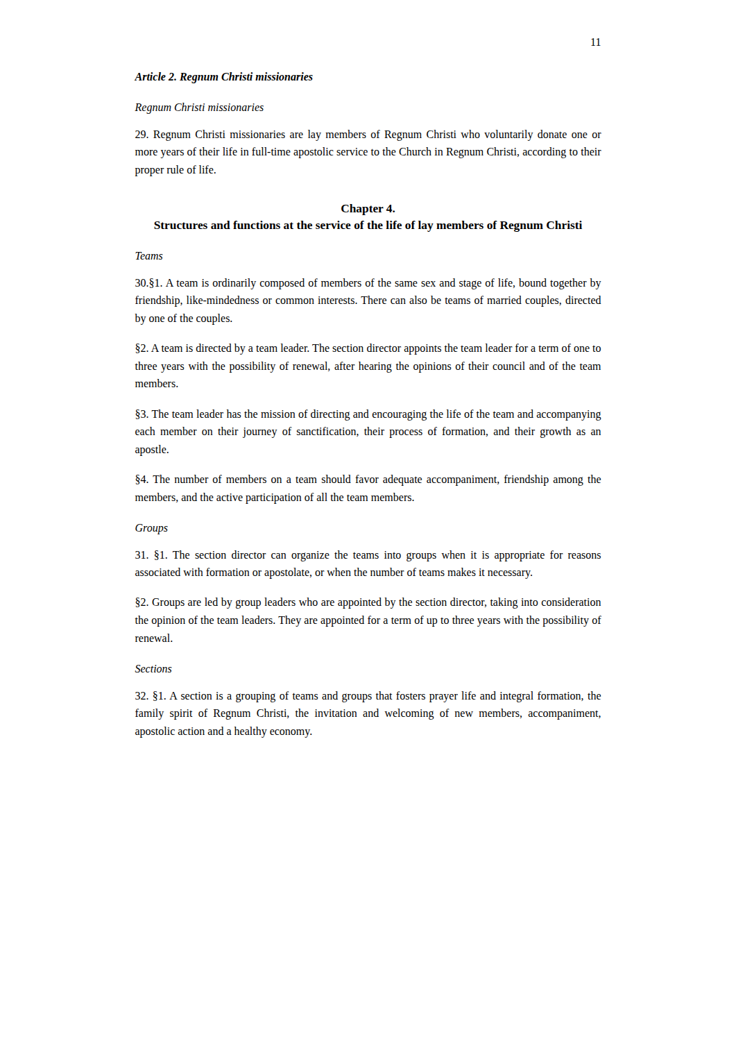11
Article 2. Regnum Christi missionaries
Regnum Christi missionaries
29. Regnum Christi missionaries are lay members of Regnum Christi who voluntarily donate one or more years of their life in full-time apostolic service to the Church in Regnum Christi, according to their proper rule of life.
Chapter 4. Structures and functions at the service of the life of lay members of Regnum Christi
Teams
30.§1. A team is ordinarily composed of members of the same sex and stage of life, bound together by friendship, like-mindedness or common interests. There can also be teams of married couples, directed by one of the couples.
§2. A team is directed by a team leader. The section director appoints the team leader for a term of one to three years with the possibility of renewal, after hearing the opinions of their council and of the team members.
§3. The team leader has the mission of directing and encouraging the life of the team and accompanying each member on their journey of sanctification, their process of formation, and their growth as an apostle.
§4. The number of members on a team should favor adequate accompaniment, friendship among the members, and the active participation of all the team members.
Groups
31. §1. The section director can organize the teams into groups when it is appropriate for reasons associated with formation or apostolate, or when the number of teams makes it necessary.
§2. Groups are led by group leaders who are appointed by the section director, taking into consideration the opinion of the team leaders. They are appointed for a term of up to three years with the possibility of renewal.
Sections
32. §1. A section is a grouping of teams and groups that fosters prayer life and integral formation, the family spirit of Regnum Christi, the invitation and welcoming of new members, accompaniment, apostolic action and a healthy economy.